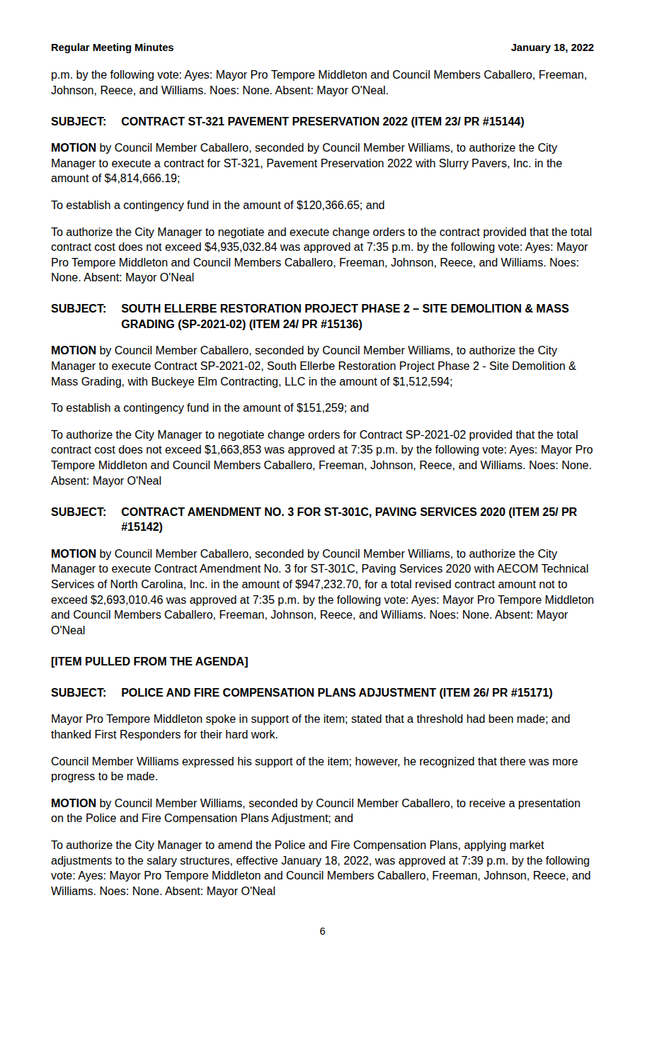Regular Meeting Minutes January 18, 2022
p.m. by the following vote: Ayes: Mayor Pro Tempore Middleton and Council Members Caballero, Freeman, Johnson, Reece, and Williams. Noes: None. Absent: Mayor O'Neal.
SUBJECT: CONTRACT ST-321 PAVEMENT PRESERVATION 2022 (ITEM 23/ PR #15144)
MOTION by Council Member Caballero, seconded by Council Member Williams, to authorize the City Manager to execute a contract for ST-321, Pavement Preservation 2022 with Slurry Pavers, Inc. in the amount of $4,814,666.19;
To establish a contingency fund in the amount of $120,366.65; and
To authorize the City Manager to negotiate and execute change orders to the contract provided that the total contract cost does not exceed $4,935,032.84 was approved at 7:35 p.m. by the following vote: Ayes: Mayor Pro Tempore Middleton and Council Members Caballero, Freeman, Johnson, Reece, and Williams. Noes: None. Absent: Mayor O'Neal
SUBJECT: SOUTH ELLERBE RESTORATION PROJECT PHASE 2 – SITE DEMOLITION & MASS GRADING (SP-2021-02) (ITEM 24/ PR #15136)
MOTION by Council Member Caballero, seconded by Council Member Williams, to authorize the City Manager to execute Contract SP-2021-02, South Ellerbe Restoration Project Phase 2 - Site Demolition & Mass Grading, with Buckeye Elm Contracting, LLC in the amount of $1,512,594;
To establish a contingency fund in the amount of $151,259; and
To authorize the City Manager to negotiate change orders for Contract SP-2021-02 provided that the total contract cost does not exceed $1,663,853 was approved at 7:35 p.m. by the following vote: Ayes: Mayor Pro Tempore Middleton and Council Members Caballero, Freeman, Johnson, Reece, and Williams. Noes: None. Absent: Mayor O'Neal
SUBJECT: CONTRACT AMENDMENT NO. 3 FOR ST-301C, PAVING SERVICES 2020 (ITEM 25/ PR #15142)
MOTION by Council Member Caballero, seconded by Council Member Williams, to authorize the City Manager to execute Contract Amendment No. 3 for ST-301C, Paving Services 2020 with AECOM Technical Services of North Carolina, Inc. in the amount of $947,232.70, for a total revised contract amount not to exceed $2,693,010.46 was approved at 7:35 p.m. by the following vote: Ayes: Mayor Pro Tempore Middleton and Council Members Caballero, Freeman, Johnson, Reece, and Williams. Noes: None. Absent: Mayor O'Neal
[ITEM PULLED FROM THE AGENDA]
SUBJECT: POLICE AND FIRE COMPENSATION PLANS ADJUSTMENT (ITEM 26/ PR #15171)
Mayor Pro Tempore Middleton spoke in support of the item; stated that a threshold had been made; and thanked First Responders for their hard work.
Council Member Williams expressed his support of the item; however, he recognized that there was more progress to be made.
MOTION by Council Member Williams, seconded by Council Member Caballero, to receive a presentation on the Police and Fire Compensation Plans Adjustment; and
To authorize the City Manager to amend the Police and Fire Compensation Plans, applying market adjustments to the salary structures, effective January 18, 2022, was approved at 7:39 p.m. by the following vote: Ayes: Mayor Pro Tempore Middleton and Council Members Caballero, Freeman, Johnson, Reece, and Williams. Noes: None. Absent: Mayor O'Neal
6